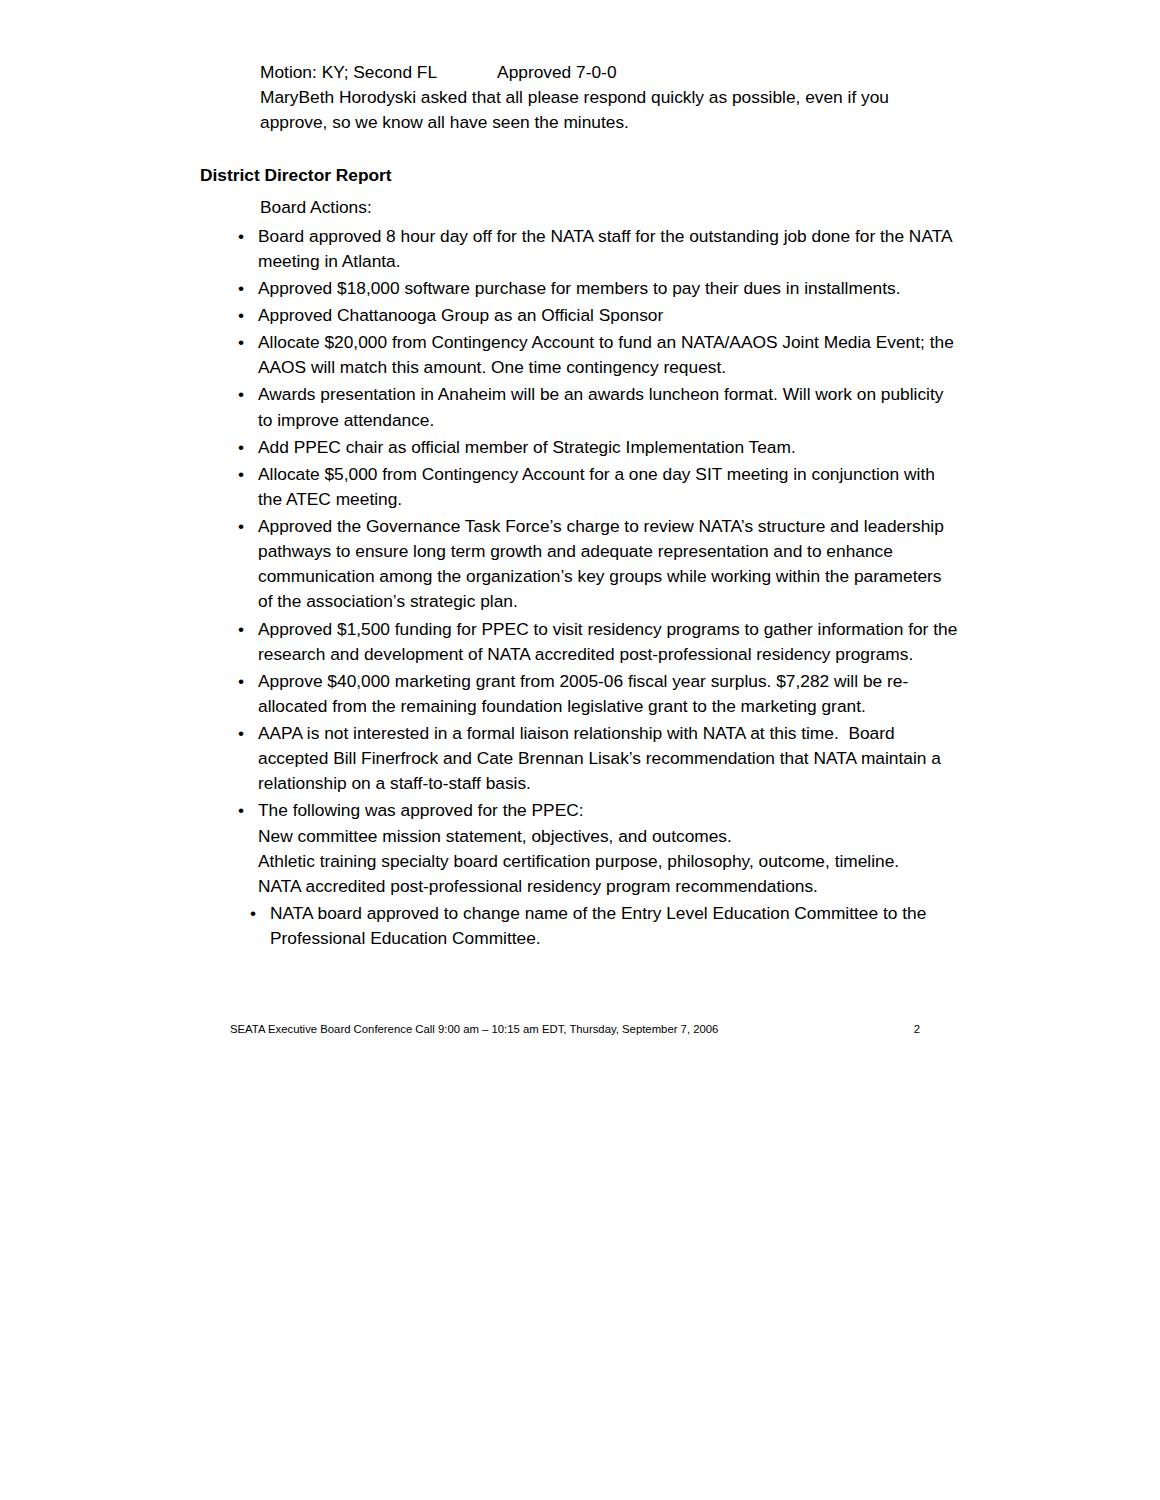Motion: KY; Second FL Approved 7-0-0
MaryBeth Horodyski asked that all please respond quickly as possible, even if you approve, so we know all have seen the minutes.
District Director Report
Board Actions:
Board approved 8 hour day off for the NATA staff for the outstanding job done for the NATA meeting in Atlanta.
Approved $18,000 software purchase for members to pay their dues in installments.
Approved Chattanooga Group as an Official Sponsor
Allocate $20,000 from Contingency Account to fund an NATA/AAOS Joint Media Event; the AAOS will match this amount. One time contingency request.
Awards presentation in Anaheim will be an awards luncheon format. Will work on publicity to improve attendance.
Add PPEC chair as official member of Strategic Implementation Team.
Allocate $5,000 from Contingency Account for a one day SIT meeting in conjunction with the ATEC meeting.
Approved the Governance Task Force’s charge to review NATA’s structure and leadership pathways to ensure long term growth and adequate representation and to enhance communication among the organization’s key groups while working within the parameters of the association’s strategic plan.
Approved $1,500 funding for PPEC to visit residency programs to gather information for the research and development of NATA accredited post-professional residency programs.
Approve $40,000 marketing grant from 2005-06 fiscal year surplus. $7,282 will be re-allocated from the remaining foundation legislative grant to the marketing grant.
AAPA is not interested in a formal liaison relationship with NATA at this time. Board accepted Bill Finerfrock and Cate Brennan Lisak’s recommendation that NATA maintain a relationship on a staff-to-staff basis.
The following was approved for the PPEC:
New committee mission statement, objectives, and outcomes.
Athletic training specialty board certification purpose, philosophy, outcome, timeline.
NATA accredited post-professional residency program recommendations.
NATA board approved to change name of the Entry Level Education Committee to the Professional Education Committee.
SEATA Executive Board Conference Call 9:00 am – 10:15 am EDT, Thursday, September 7, 2006 2